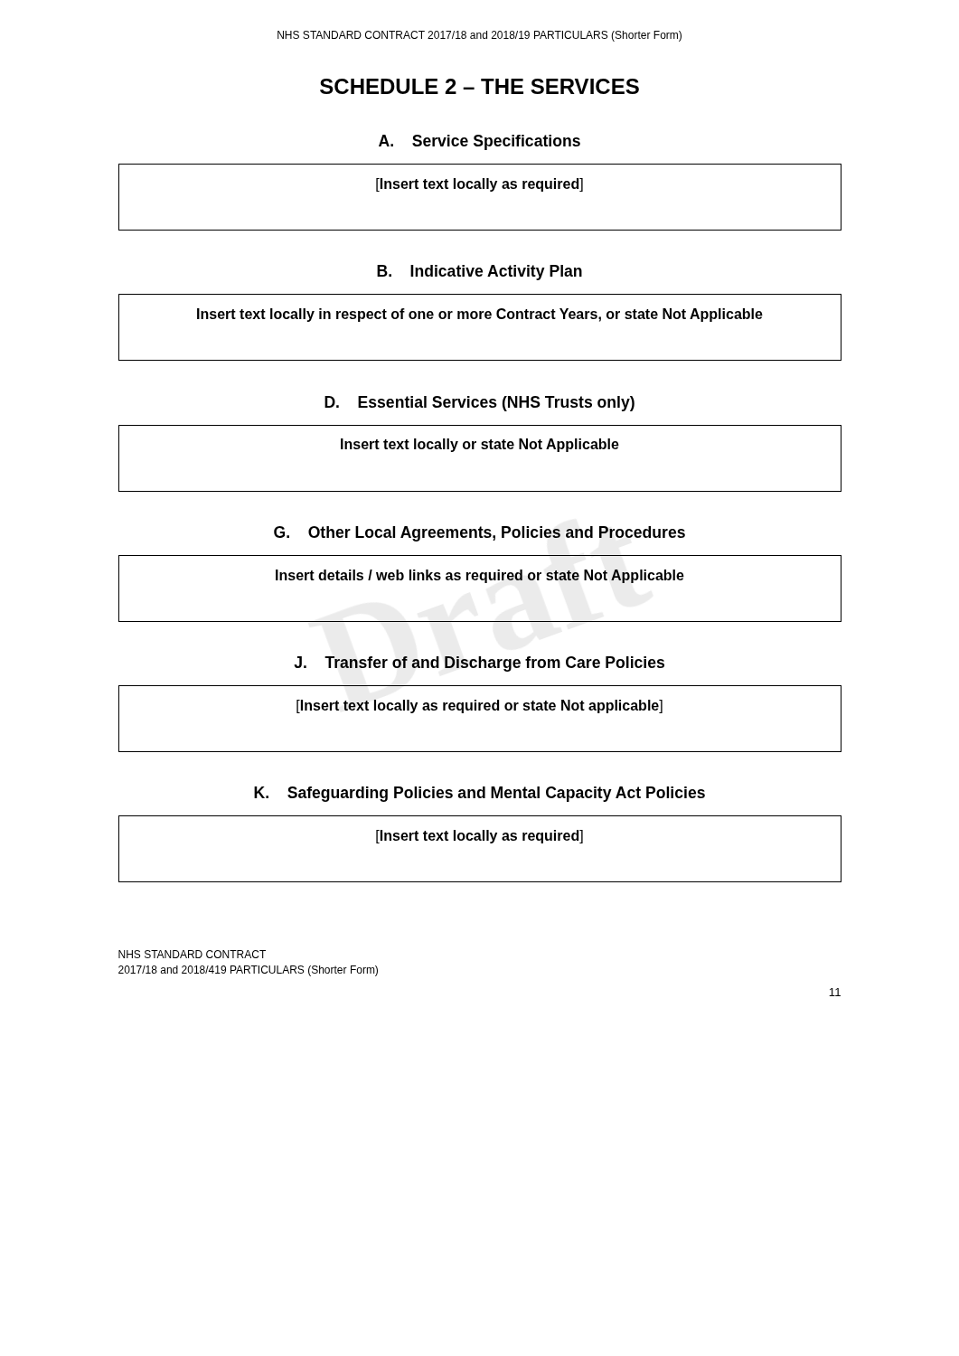Draft
NHS STANDARD CONTRACT 2017/18 and 2018/19 PARTICULARS (Shorter Form)
SCHEDULE 2 – THE SERVICES
A. Service Specifications
[Insert text locally as required]
B. Indicative Activity Plan
Insert text locally in respect of one or more Contract Years, or state Not Applicable
D. Essential Services (NHS Trusts only)
Insert text locally or state Not Applicable
G. Other Local Agreements, Policies and Procedures
Insert details / web links as required or state Not Applicable
J. Transfer of and Discharge from Care Policies
[Insert text locally as required or state Not applicable]
K. Safeguarding Policies and Mental Capacity Act Policies
[Insert text locally as required]
NHS STANDARD CONTRACT
2017/18 and 2018/419 PARTICULARS (Shorter Form)
11